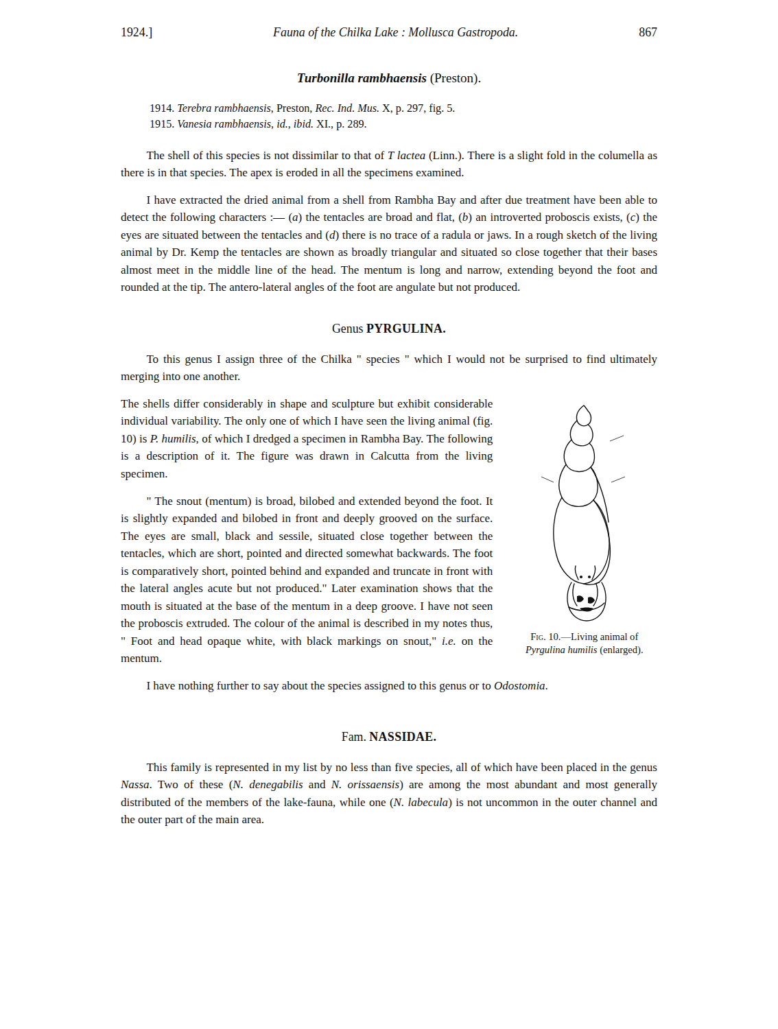1924.] Fauna of the Chilka Lake : Mollusca Gastropoda. 867
Turbonilla rambhaensis (Preston).
1914. Terebra rambhaensis, Preston, Rec. Ind. Mus. X, p. 297, fig. 5.
1915. Vanesia rambhaensis, id., ibid. XI., p. 289.
The shell of this species is not dissimilar to that of T lactea (Linn.). There is a slight fold in the columella as there is in that species. The apex is eroded in all the specimens examined.
I have extracted the dried animal from a shell from Rambha Bay and after due treatment have been able to detect the following characters :— (a) the tentacles are broad and flat, (b) an introverted proboscis exists, (c) the eyes are situated between the tentacles and (d) there is no trace of a radula or jaws. In a rough sketch of the living animal by Dr. Kemp the tentacles are shown as broadly triangular and situated so close together that their bases almost meet in the middle line of the head. The mentum is long and narrow, extending beyond the foot and rounded at the tip. The antero-lateral angles of the foot are angulate but not produced.
Genus PYRGULINA.
To this genus I assign three of the Chilka " species " which I would not be surprised to find ultimately merging into one another.
Fig. 10.—Living animal of Pyrgulina humilis (enlarged).
The shells differ considerably in shape and sculpture but exhibit considerable individual variability. The only one of which I have seen the living animal (fig. 10) is P. humilis, of which I dredged a specimen in Rambha Bay. The following is a description of it. The figure was drawn in Calcutta from the living specimen.
" The snout (mentum) is broad, bilobed and extended beyond the foot. It is slightly expanded and bilobed in front and deeply grooved on the surface. The eyes are small, black and sessile, situated close together between the tentacles, which are short, pointed and directed somewhat backwards. The foot is comparatively short, pointed behind and expanded and truncate in front with the lateral angles acute but not produced." Later examination shows that the mouth is situated at the base of the mentum in a deep groove. I have not seen the proboscis extruded. The colour of the animal is described in my notes thus, " Foot and head opaque white, with black markings on snout," i.e. on the mentum.
I have nothing further to say about the species assigned to this genus or to Odostomia.
Fam. NASSIDAE.
This family is represented in my list by no less than five species, all of which have been placed in the genus Nassa. Two of these (N. denegabilis and N. orissaensis) are among the most abundant and most generally distributed of the members of the lake-fauna, while one (N. labecula) is not uncommon in the outer channel and the outer part of the main area.